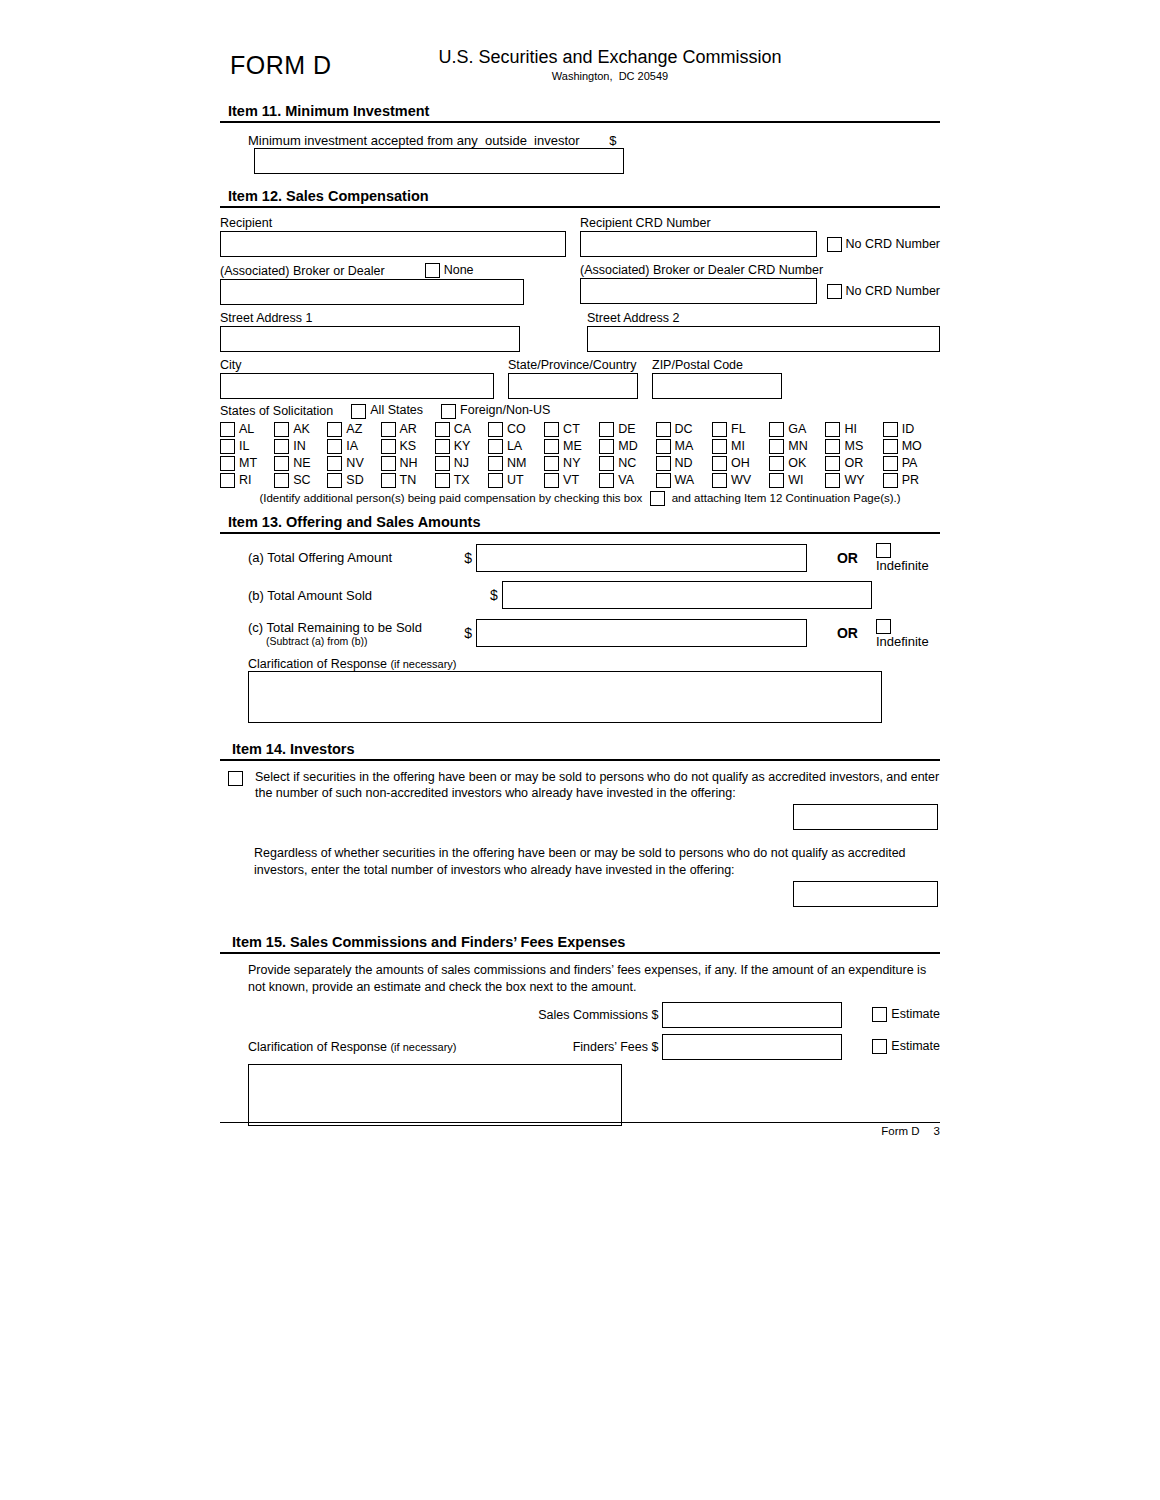FORM D
U.S. Securities and Exchange Commission
Washington, DC 20549
Item 11. Minimum Investment
Minimum investment accepted from any outside investor $
Item 12. Sales Compensation
Recipient
Recipient CRD Number
No CRD Number
(Associated) Broker or Dealer None
(Associated) Broker or Dealer CRD Number
No CRD Number
Street Address 1
Street Address 2
City
State/Province/Country
ZIP/Postal Code
States of Solicitation All States Foreign/Non-US
| AL | AK | AZ | AR | CA | CO | CT | DE | DC | FL | GA | HI | ID |
| IL | IN | IA | KS | KY | LA | ME | MD | MA | MI | MN | MS | MO |
| MT | NE | NV | NH | NJ | NM | NY | NC | ND | OH | OK | OR | PA |
| RI | SC | SD | TN | TX | UT | VT | VA | WA | WV | WI | WY | PR |
(Identify additional person(s) being paid compensation by checking this box and attaching Item 12 Continuation Page(s).)
Item 13. Offering and Sales Amounts
(a) Total Offering Amount
$ OR Indefinite
(b) Total Amount Sold
$
(c) Total Remaining to be Sold
(Subtract (a) from (b))
$ OR Indefinite
Clarification of Response (if necessary)
Item 14. Investors
Select if securities in the offering have been or may be sold to persons who do not qualify as accredited investors, and enter the number of such non-accredited investors who already have invested in the offering:
Regardless of whether securities in the offering have been or may be sold to persons who do not qualify as accredited investors, enter the total number of investors who already have invested in the offering:
Item 15. Sales Commissions and Finders’ Fees Expenses
Provide separately the amounts of sales commissions and finders’ fees expenses, if any. If the amount of an expenditure is not known, provide an estimate and check the box next to the amount.
Sales Commissions $ Estimate
Clarification of Response (if necessary)
Finders’ Fees $ Estimate
Form D3